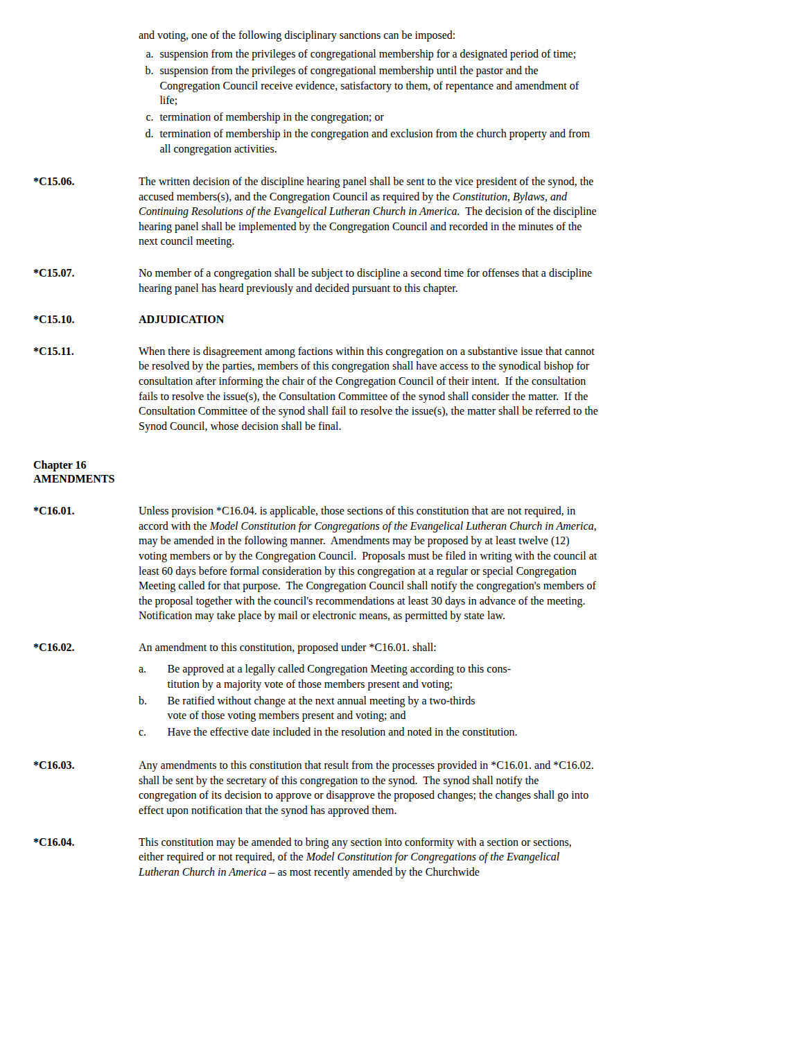and voting, one of the following disciplinary sanctions can be imposed:
suspension from the privileges of congregational membership for a designated period of time;
suspension from the privileges of congregational membership until the pastor and the Congregation Council receive evidence, satisfactory to them, of repentance and amendment of life;
termination of membership in the congregation; or
termination of membership in the congregation and exclusion from the church property and from all congregation activities.
*C15.06.
The written decision of the discipline hearing panel shall be sent to the vice president of the synod, the accused members(s), and the Congregation Council as required by the Constitution, Bylaws, and Continuing Resolutions of the Evangelical Lutheran Church in America. The decision of the discipline hearing panel shall be implemented by the Congregation Council and recorded in the minutes of the next council meeting.
*C15.07.
No member of a congregation shall be subject to discipline a second time for offenses that a discipline hearing panel has heard previously and decided pursuant to this chapter.
*C15.10.
ADJUDICATION
*C15.11.
When there is disagreement among factions within this congregation on a substantive issue that cannot be resolved by the parties, members of this congregation shall have access to the synodical bishop for consultation after informing the chair of the Congregation Council of their intent. If the consultation fails to resolve the issue(s), the Consultation Committee of the synod shall consider the matter. If the Consultation Committee of the synod shall fail to resolve the issue(s), the matter shall be referred to the Synod Council, whose decision shall be final.
Chapter 16
AMENDMENTS
*C16.01.
Unless provision *C16.04. is applicable, those sections of this constitution that are not required, in accord with the Model Constitution for Congregations of the Evangelical Lutheran Church in America, may be amended in the following manner. Amendments may be proposed by at least twelve (12) voting members or by the Congregation Council. Proposals must be filed in writing with the council at least 60 days before formal consideration by this congregation at a regular or special Congregation Meeting called for that purpose. The Congregation Council shall notify the congregation's members of the proposal together with the council's recommendations at least 30 days in advance of the meeting. Notification may take place by mail or electronic means, as permitted by state law.
*C16.02.
An amendment to this constitution, proposed under *C16.01. shall:
a.
Be approved at a legally called Congregation Meeting according to this cons-
titution by a majority vote of those members present and voting;
b.
Be ratified without change at the next annual meeting by a two-thirds
vote of those voting members present and voting; and
c.
Have the effective date included in the resolution and noted in the constitution.
*C16.03.
Any amendments to this constitution that result from the processes provided in *C16.01. and *C16.02. shall be sent by the secretary of this congregation to the synod. The synod shall notify the congregation of its decision to approve or disapprove the proposed changes; the changes shall go into effect upon notification that the synod has approved them.
*C16.04.
This constitution may be amended to bring any section into conformity with a section or sections, either required or not required, of the Model Constitution for Congregations of the Evangelical Lutheran Church in America – as most recently amended by the Churchwide